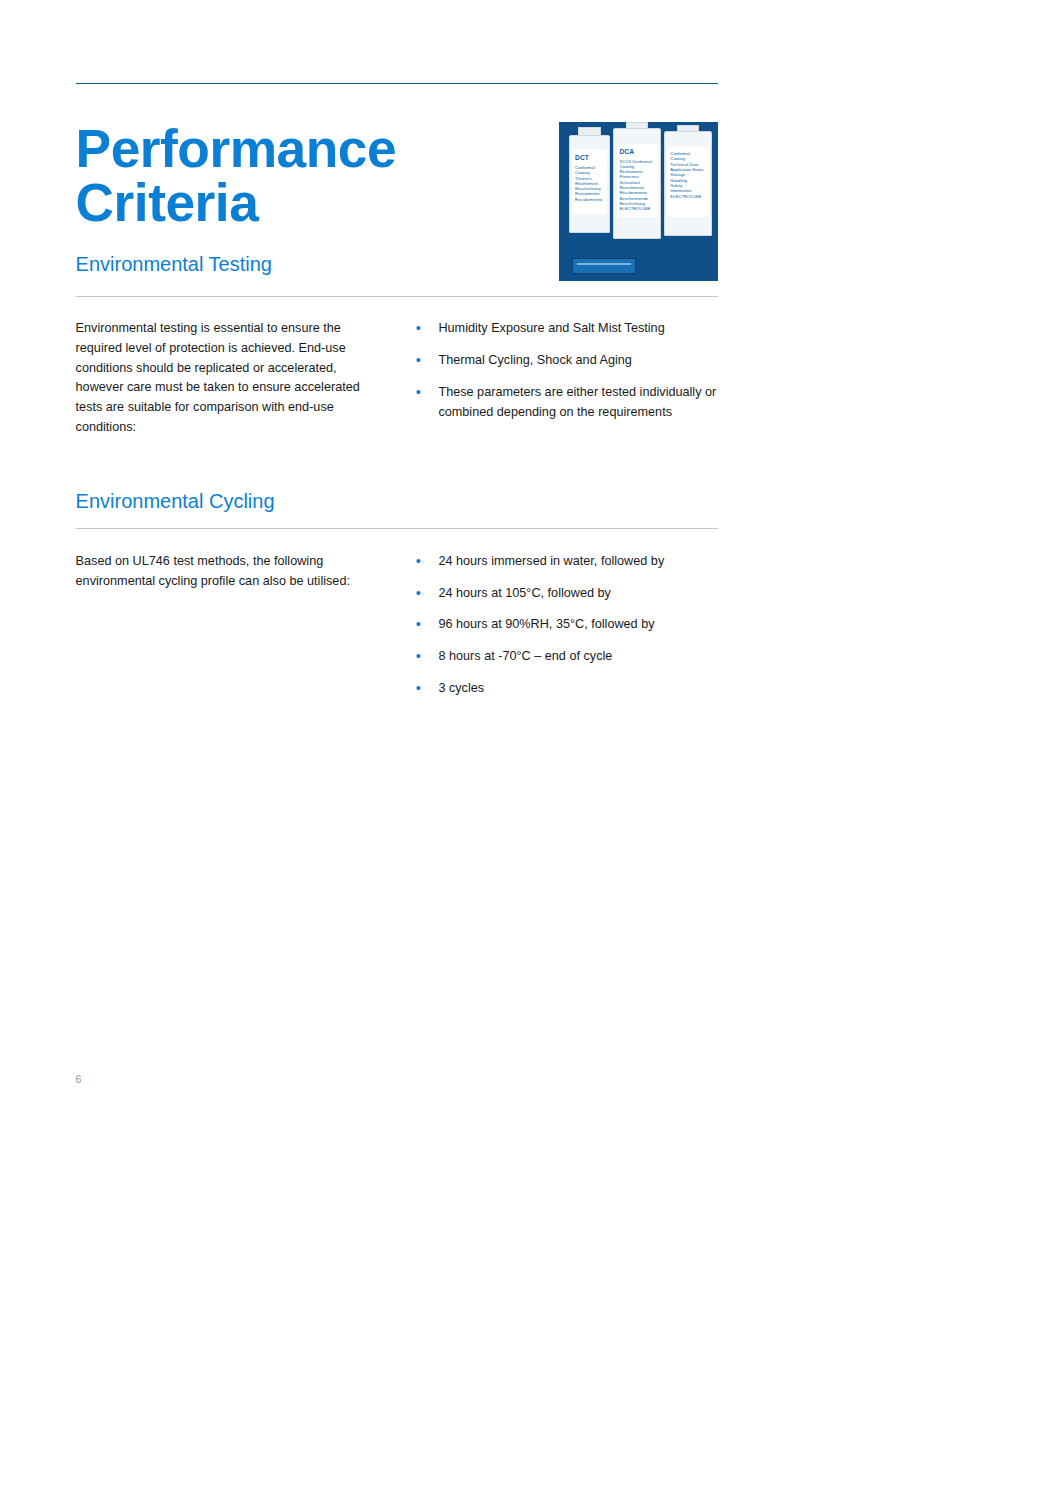Performance
Criteria
Environmental Testing
DCTConformal Coating
Thinners
Revêtement
Beschichtung
Rivestimento
Recubrimiento
DCASCC3 Conformal Coating
Revêtement
Protecteur
Schutzlack
Rivestimento
Recubrimiento
Beschermende
Beschichtung
ELECTROLUBE
Conformal Coating
Technical Data
Application Notes
Storage
Handling
Safety
Information
ELECTROLUBE
Environmental testing is essential to ensure the required level of protection is achieved. End-use conditions should be replicated or accelerated, however care must be taken to ensure accelerated tests are suitable for comparison with end-use conditions:
Humidity Exposure and Salt Mist Testing
Thermal Cycling, Shock and Aging
These parameters are either tested individually or combined depending on the requirements
Environmental Cycling
Based on UL746 test methods, the following environmental cycling profile can also be utilised:
24 hours immersed in water, followed by
24 hours at 105°C, followed by
96 hours at 90%RH, 35°C, followed by
8 hours at -70°C – end of cycle
3 cycles
6